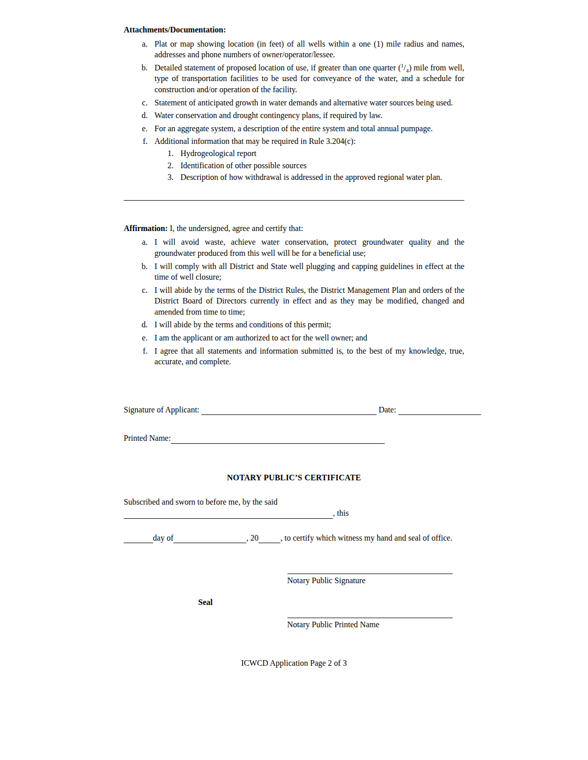Attachments/Documentation:
Plat or map showing location (in feet) of all wells within a one (1) mile radius and names, addresses and phone numbers of owner/operator/lessee.
Detailed statement of proposed location of use, if greater than one quarter (1/4) mile from well, type of transportation facilities to be used for conveyance of the water, and a schedule for construction and/or operation of the facility.
Statement of anticipated growth in water demands and alternative water sources being used.
Water conservation and drought contingency plans, if required by law.
For an aggregate system, a description of the entire system and total annual pumpage.
Additional information that may be required in Rule 3.204(c):
Hydrogeological report
Identification of other possible sources
Description of how withdrawal is addressed in the approved regional water plan.
Affirmation: I, the undersigned, agree and certify that:
I will avoid waste, achieve water conservation, protect groundwater quality and the groundwater produced from this well will be for a beneficial use;
I will comply with all District and State well plugging and capping guidelines in effect at the time of well closure;
I will abide by the terms of the District Rules, the District Management Plan and orders of the District Board of Directors currently in effect and as they may be modified, changed and amended from time to time;
I will abide by the terms and conditions of this permit;
I am the applicant or am authorized to act for the well owner; and
I agree that all statements and information submitted is, to the best of my knowledge, true, accurate, and complete.
Signature of Applicant: Date:
Printed Name:
NOTARY PUBLIC’S CERTIFICATE
Subscribed and sworn to before me, by the said , this day of , 20 , to certify which witness my hand and seal of office.
Seal
Notary Public Signature
Notary Public Printed Name
ICWCD Application Page 2 of 3